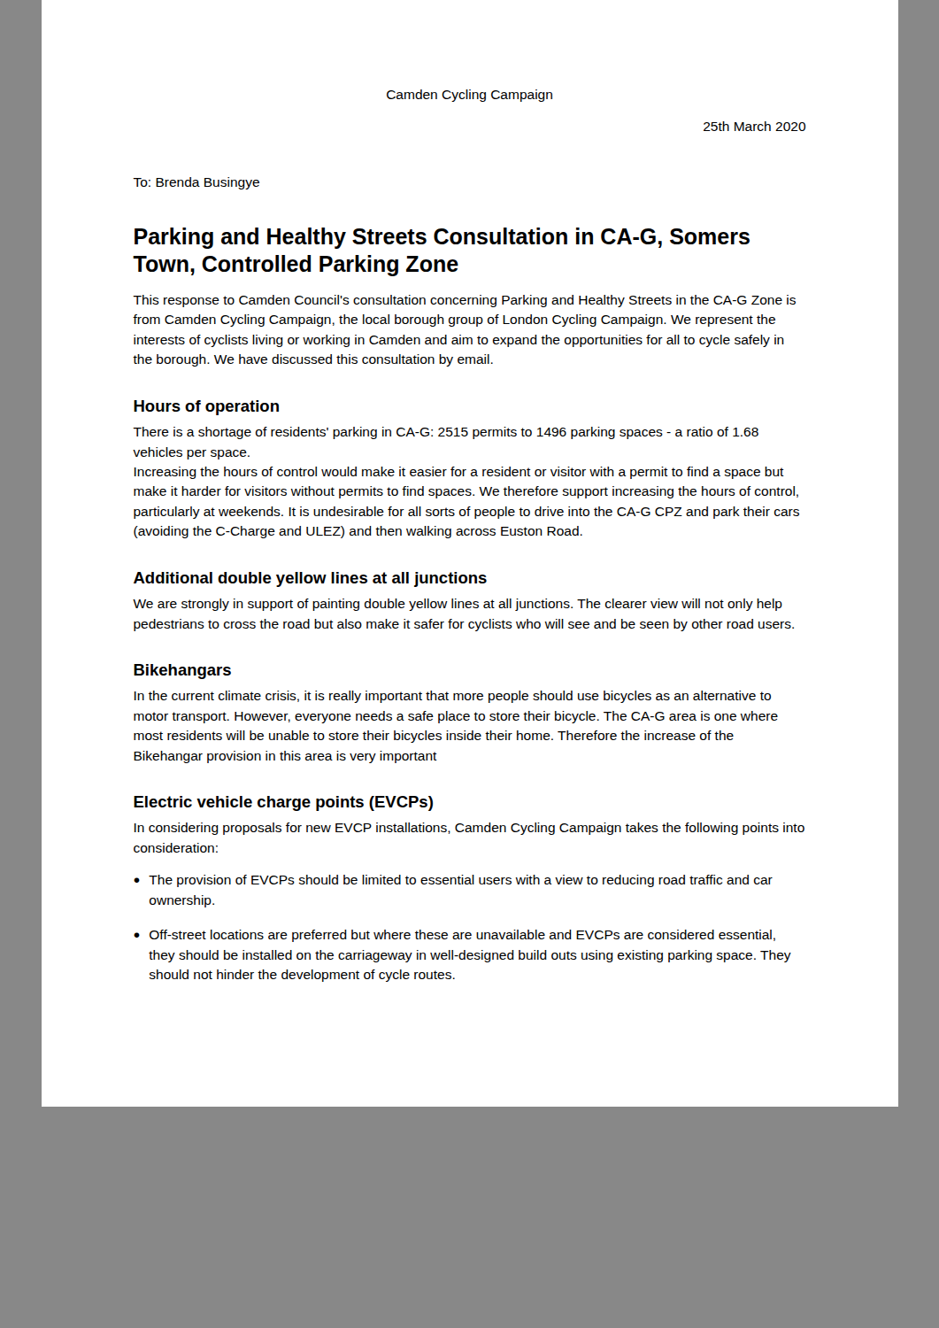Camden Cycling Campaign
25th March 2020
To: Brenda Busingye
Parking and Healthy Streets Consultation in CA-G, Somers Town, Controlled Parking Zone
This response to Camden Council's consultation concerning Parking and Healthy Streets in the CA-G Zone is from Camden Cycling Campaign, the local borough group of London Cycling Campaign. We represent the interests of cyclists living or working in Camden and aim to expand the opportunities for all to cycle safely in the borough. We have discussed this consultation by email.
Hours of operation
There is a shortage of residents' parking in CA-G: 2515 permits to 1496 parking spaces - a ratio of 1.68 vehicles per space.
Increasing the hours of control would make it easier for a resident or visitor with a permit to find a space but make it harder for visitors without permits to find spaces. We therefore support increasing the hours of control, particularly at weekends. It is undesirable for all sorts of people to drive into the CA-G CPZ and park their cars (avoiding the C-Charge and ULEZ) and then walking across Euston Road.
Additional double yellow lines at all junctions
We are strongly in support of painting double yellow lines at all junctions. The clearer view will not only help pedestrians to cross the road but also make it safer for cyclists who will see and be seen by other road users.
Bikehangars
In the current climate crisis, it is really important that more people should use bicycles as an alternative to motor transport. However, everyone needs a safe place to store their bicycle. The CA-G area is one where most residents will be unable to store their bicycles inside their home. Therefore the increase of the Bikehangar provision in this area is very important
Electric vehicle charge points (EVCPs)
In considering proposals for new EVCP installations, Camden Cycling Campaign takes the following points into consideration:
The provision of EVCPs should be limited to essential users with a view to reducing road traffic and car ownership.
Off-street locations are preferred but where these are unavailable and EVCPs are considered essential, they should be installed on the carriageway in well-designed build outs using existing parking space. They should not hinder the development of cycle routes.